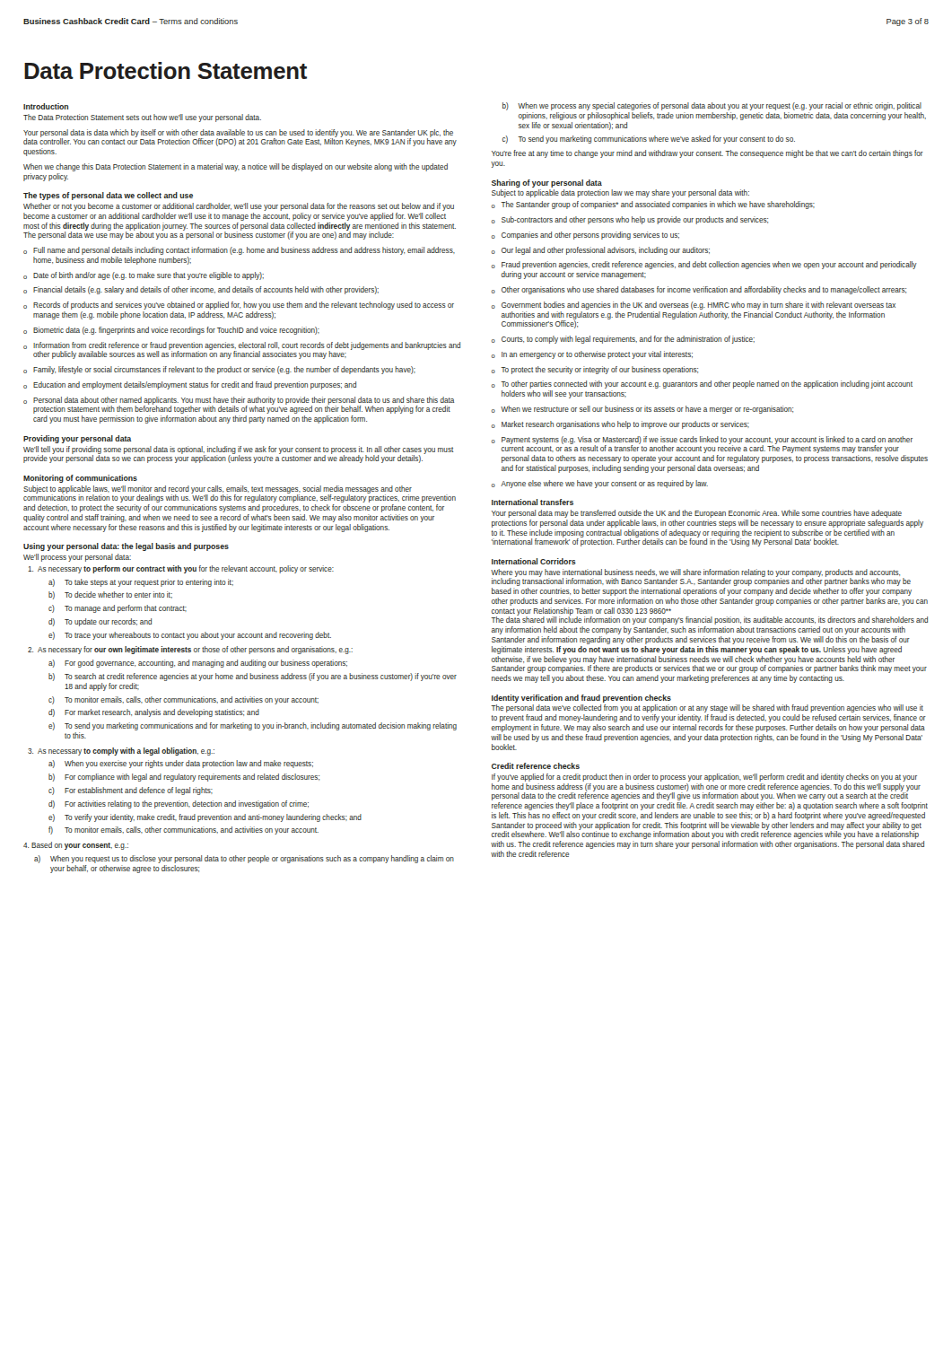Business Cashback Credit Card – Terms and conditions
Page 3 of 8
Data Protection Statement
Introduction
The Data Protection Statement sets out how we'll use your personal data.
Your personal data is data which by itself or with other data available to us can be used to identify you. We are Santander UK plc, the data controller. You can contact our Data Protection Officer (DPO) at 201 Grafton Gate East, Milton Keynes, MK9 1AN if you have any questions.
When we change this Data Protection Statement in a material way, a notice will be displayed on our website along with the updated privacy policy.
The types of personal data we collect and use
Whether or not you become a customer or additional cardholder, we'll use your personal data for the reasons set out below and if you become a customer or an additional cardholder we'll use it to manage the account, policy or service you've applied for. We'll collect most of this directly during the application journey. The sources of personal data collected indirectly are mentioned in this statement. The personal data we use may be about you as a personal or business customer (if you are one) and may include:
Full name and personal details including contact information (e.g. home and business address and address history, email address, home, business and mobile telephone numbers);
Date of birth and/or age (e.g. to make sure that you're eligible to apply);
Financial details (e.g. salary and details of other income, and details of accounts held with other providers);
Records of products and services you've obtained or applied for, how you use them and the relevant technology used to access or manage them (e.g. mobile phone location data, IP address, MAC address);
Biometric data (e.g. fingerprints and voice recordings for TouchID and voice recognition);
Information from credit reference or fraud prevention agencies, electoral roll, court records of debt judgements and bankruptcies and other publicly available sources as well as information on any financial associates you may have;
Family, lifestyle or social circumstances if relevant to the product or service (e.g. the number of dependants you have);
Education and employment details/employment status for credit and fraud prevention purposes; and
Personal data about other named applicants. You must have their authority to provide their personal data to us and share this data protection statement with them beforehand together with details of what you've agreed on their behalf. When applying for a credit card you must have permission to give information about any third party named on the application form.
Providing your personal data
We'll tell you if providing some personal data is optional, including if we ask for your consent to process it. In all other cases you must provide your personal data so we can process your application (unless you're a customer and we already hold your details).
Monitoring of communications
Subject to applicable laws, we'll monitor and record your calls, emails, text messages, social media messages and other communications in relation to your dealings with us. We'll do this for regulatory compliance, self-regulatory practices, crime prevention and detection, to protect the security of our communications systems and procedures, to check for obscene or profane content, for quality control and staff training, and when we need to see a record of what's been said. We may also monitor activities on your account where necessary for these reasons and this is justified by our legitimate interests or our legal obligations.
Using your personal data: the legal basis and purposes
We'll process your personal data:
As necessary to perform our contract with you for the relevant account, policy or service:
a) To take steps at your request prior to entering into it;
b) To decide whether to enter into it;
c) To manage and perform that contract;
d) To update our records; and
e) To trace your whereabouts to contact you about your account and recovering debt.
As necessary for our own legitimate interests or those of other persons and organisations, e.g.:
a) For good governance, accounting, and managing and auditing our business operations;
b) To search at credit reference agencies at your home and business address (if you are a business customer) if you're over 18 and apply for credit;
c) To monitor emails, calls, other communications, and activities on your account;
d) For market research, analysis and developing statistics; and
e) To send you marketing communications and for marketing to you in-branch, including automated decision making relating to this.
As necessary to comply with a legal obligation, e.g.:
a) When you exercise your rights under data protection law and make requests;
b) For compliance with legal and regulatory requirements and related disclosures;
c) For establishment and defence of legal rights;
d) For activities relating to the prevention, detection and investigation of crime;
e) To verify your identity, make credit, fraud prevention and anti-money laundering checks; and
f) To monitor emails, calls, other communications, and activities on your account.
4. Based on your consent, e.g.:
a) When you request us to disclose your personal data to other people or organisations such as a company handling a claim on your behalf, or otherwise agree to disclosures;
b) When we process any special categories of personal data about you at your request (e.g. your racial or ethnic origin, political opinions, religious or philosophical beliefs, trade union membership, genetic data, biometric data, data concerning your health, sex life or sexual orientation); and
c) To send you marketing communications where we've asked for your consent to do so.
You're free at any time to change your mind and withdraw your consent. The consequence might be that we can't do certain things for you.
Sharing of your personal data
Subject to applicable data protection law we may share your personal data with:
The Santander group of companies* and associated companies in which we have shareholdings;
Sub-contractors and other persons who help us provide our products and services;
Companies and other persons providing services to us;
Our legal and other professional advisors, including our auditors;
Fraud prevention agencies, credit reference agencies, and debt collection agencies when we open your account and periodically during your account or service management;
Other organisations who use shared databases for income verification and affordability checks and to manage/collect arrears;
Government bodies and agencies in the UK and overseas (e.g. HMRC who may in turn share it with relevant overseas tax authorities and with regulators e.g. the Prudential Regulation Authority, the Financial Conduct Authority, the Information Commissioner's Office);
Courts, to comply with legal requirements, and for the administration of justice;
In an emergency or to otherwise protect your vital interests;
To protect the security or integrity of our business operations;
To other parties connected with your account e.g. guarantors and other people named on the application including joint account holders who will see your transactions;
When we restructure or sell our business or its assets or have a merger or re-organisation;
Market research organisations who help to improve our products or services;
Payment systems (e.g. Visa or Mastercard) if we issue cards linked to your account, your account is linked to a card on another current account, or as a result of a transfer to another account you receive a card. The Payment systems may transfer your personal data to others as necessary to operate your account and for regulatory purposes, to process transactions, resolve disputes and for statistical purposes, including sending your personal data overseas; and
Anyone else where we have your consent or as required by law.
International transfers
Your personal data may be transferred outside the UK and the European Economic Area. While some countries have adequate protections for personal data under applicable laws, in other countries steps will be necessary to ensure appropriate safeguards apply to it. These include imposing contractual obligations of adequacy or requiring the recipient to subscribe or be certified with an 'international framework' of protection. Further details can be found in the 'Using My Personal Data' booklet.
International Corridors
Where you may have international business needs, we will share information relating to your company, products and accounts, including transactional information, with Banco Santander S.A., Santander group companies and other partner banks who may be based in other countries, to better support the international operations of your company and decide whether to offer your company other products and services. For more information on who those other Santander group companies or other partner banks are, you can contact your Relationship Team or call 0330 123 9860**
The data shared will include information on your company's financial position, its auditable accounts, its directors and shareholders and any information held about the company by Santander, such as information about transactions carried out on your accounts with Santander and information regarding any other products and services that you receive from us. We will do this on the basis of our legitimate interests. If you do not want us to share your data in this manner you can speak to us. Unless you have agreed otherwise, if we believe you may have international business needs we will check whether you have accounts held with other Santander group companies. If there are products or services that we or our group of companies or partner banks think may meet your needs we may tell you about these. You can amend your marketing preferences at any time by contacting us.
Identity verification and fraud prevention checks
The personal data we've collected from you at application or at any stage will be shared with fraud prevention agencies who will use it to prevent fraud and money-laundering and to verify your identity. If fraud is detected, you could be refused certain services, finance or employment in future. We may also search and use our internal records for these purposes. Further details on how your personal data will be used by us and these fraud prevention agencies, and your data protection rights, can be found in the 'Using My Personal Data' booklet.
Credit reference checks
If you've applied for a credit product then in order to process your application, we'll perform credit and identity checks on you at your home and business address (if you are a business customer) with one or more credit reference agencies. To do this we'll supply your personal data to the credit reference agencies and they'll give us information about you. When we carry out a search at the credit reference agencies they'll place a footprint on your credit file. A credit search may either be: a) a quotation search where a soft footprint is left. This has no effect on your credit score, and lenders are unable to see this; or b) a hard footprint where you've agreed/requested Santander to proceed with your application for credit. This footprint will be viewable by other lenders and may affect your ability to get credit elsewhere. We'll also continue to exchange information about you with credit reference agencies while you have a relationship with us. The credit reference agencies may in turn share your personal information with other organisations. The personal data shared with the credit reference